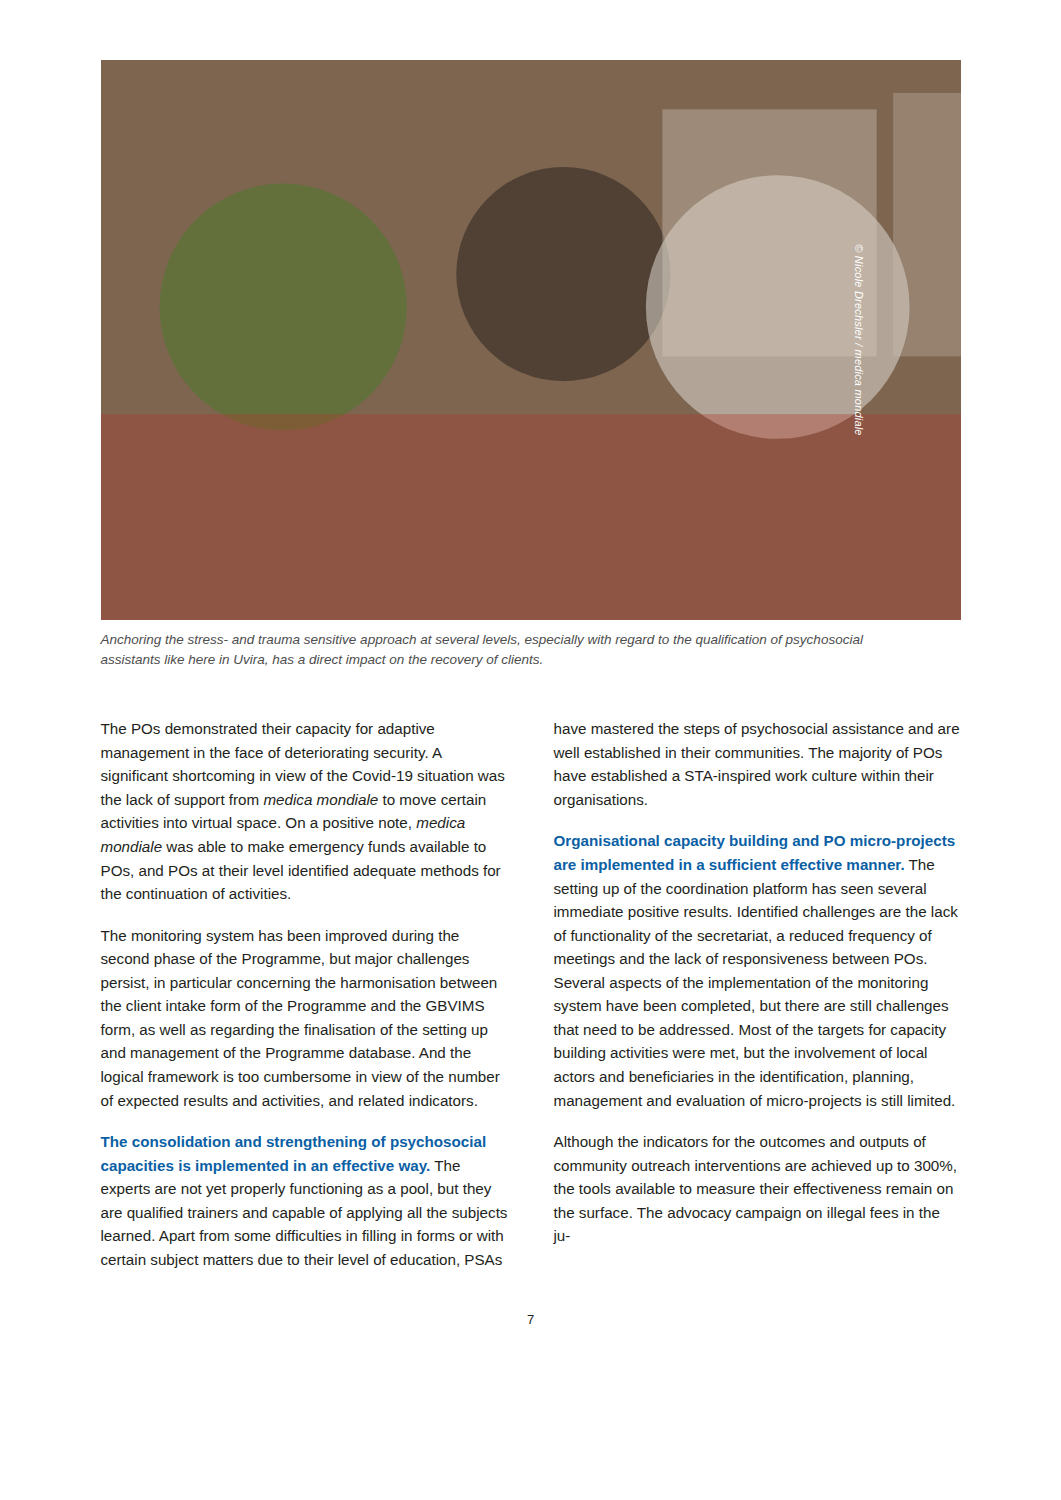© Nicole Drechsler / medica mondiale
Anchoring the stress- and trauma sensitive approach at several levels, especially with regard to the qualification of psychosocial assistants like here in Uvira, has a direct impact on the recovery of clients.
The POs demonstrated their capacity for adaptive management in the face of deteriorating security. A significant shortcoming in view of the Covid-19 situation was the lack of support from medica mondiale to move certain activities into virtual space. On a positive note, medica mondiale was able to make emergency funds available to POs, and POs at their level identified adequate methods for the continuation of activities.
The monitoring system has been improved during the second phase of the Programme, but major challenges persist, in particular concerning the harmonisation between the client intake form of the Programme and the GBVIMS form, as well as regarding the finalisation of the setting up and management of the Programme database. And the logical framework is too cumbersome in view of the number of expected results and activities, and related indicators.
The consolidation and strengthening of psychosocial capacities is implemented in an effective way. The experts are not yet properly functioning as a pool, but they are qualified trainers and capable of applying all the subjects learned. Apart from some difficulties in filling in forms or with certain subject matters due to their level of education, PSAs have mastered the steps of psychosocial assistance and are well established in their communities. The majority of POs have established a STA-inspired work culture within their organisations.
Organisational capacity building and PO micro-projects are implemented in a sufficient effective manner. The setting up of the coordination platform has seen several immediate positive results. Identified challenges are the lack of functionality of the secretariat, a reduced frequency of meetings and the lack of responsiveness between POs. Several aspects of the implementation of the monitoring system have been completed, but there are still challenges that need to be addressed. Most of the targets for capacity building activities were met, but the involvement of local actors and beneficiaries in the identification, planning, management and evaluation of micro-projects is still limited.
Although the indicators for the outcomes and outputs of community outreach interventions are achieved up to 300%, the tools available to measure their effectiveness remain on the surface. The advocacy campaign on illegal fees in the ju-
7